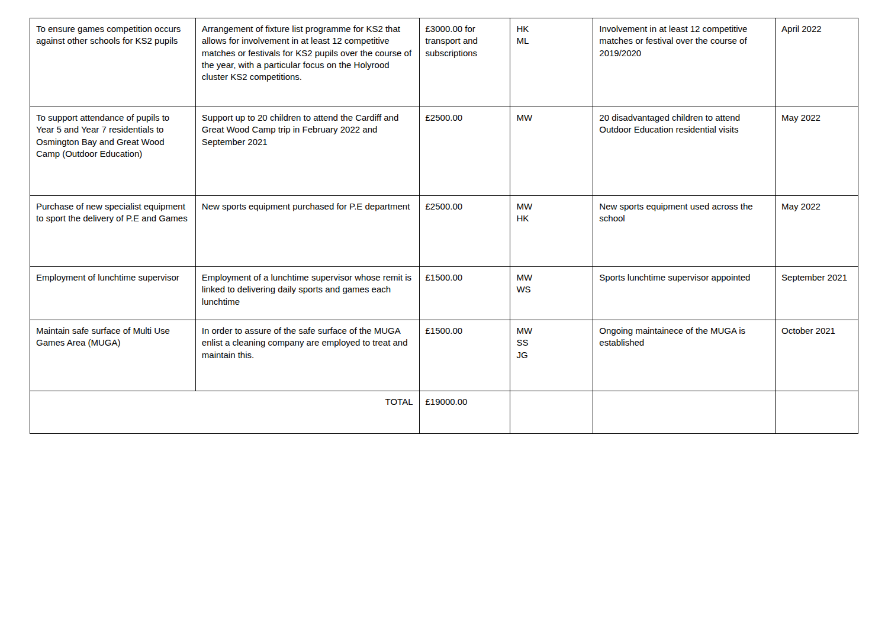| To ensure games competition occurs against other schools for KS2 pupils | Arrangement of fixture list programme for KS2 that allows for involvement in at least 12 competitive matches or festivals for KS2 pupils over the course of the year, with a particular focus on the Holyrood cluster KS2 competitions. | £3000.00 for transport and subscriptions | HK ML | Involvement in at least 12 competitive matches or festival over the course of 2019/2020 | April 2022 |
| To support attendance of pupils to Year 5 and Year 7 residentials to Osmington Bay and Great Wood Camp (Outdoor Education) | Support up to 20 children to attend the Cardiff and Great Wood Camp trip in February 2022 and September 2021 | £2500.00 | MW | 20 disadvantaged children to attend Outdoor Education residential visits | May 2022 |
| Purchase of new specialist equipment to sport the delivery of P.E and Games | New sports equipment purchased for P.E department | £2500.00 | MW HK | New sports equipment used across the school | May 2022 |
| Employment of lunchtime supervisor | Employment of a lunchtime supervisor whose remit is linked to delivering daily sports and games each lunchtime | £1500.00 | MW WS | Sports lunchtime supervisor appointed | September 2021 |
| Maintain safe surface of Multi Use Games Area (MUGA) | In order to assure of the safe surface of the MUGA enlist a cleaning company are employed to treat and maintain this. | £1500.00 | MW SS JG | Ongoing maintainece of the MUGA is established | October 2021 |
| TOTAL | £19000.00 | | | |